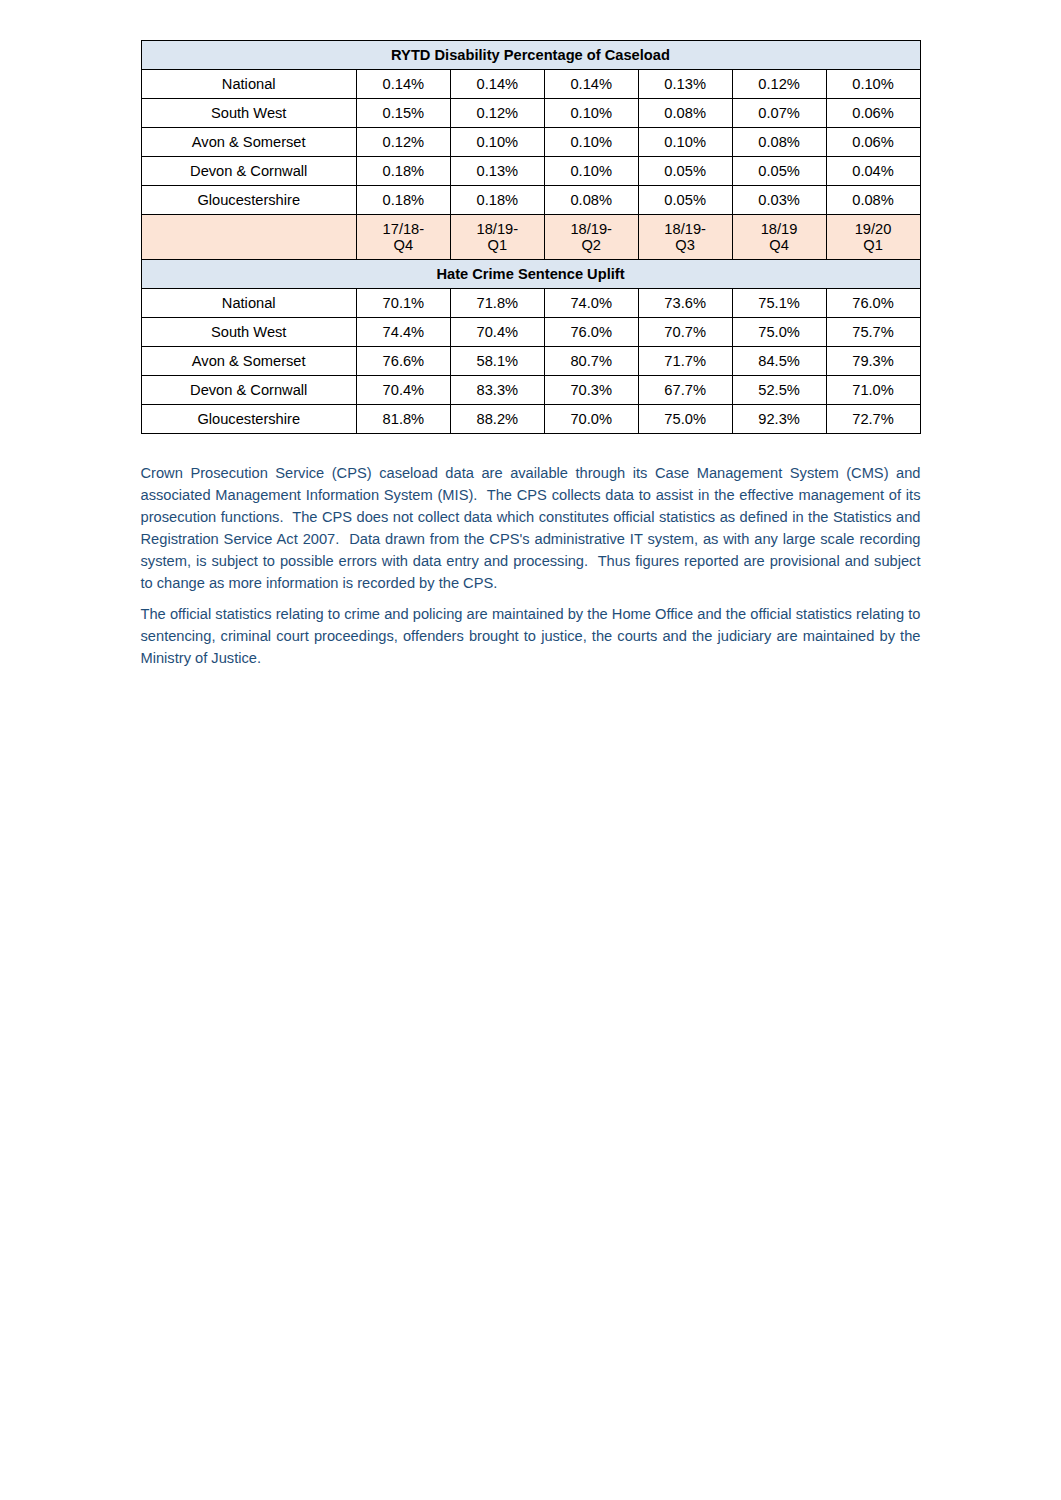| RYTD Disability Percentage of Caseload |
| National | 0.14% | 0.14% | 0.14% | 0.13% | 0.12% | 0.10% |
| South West | 0.15% | 0.12% | 0.10% | 0.08% | 0.07% | 0.06% |
| Avon & Somerset | 0.12% | 0.10% | 0.10% | 0.10% | 0.08% | 0.06% |
| Devon & Cornwall | 0.18% | 0.13% | 0.10% | 0.05% | 0.05% | 0.04% |
| Gloucestershire | 0.18% | 0.18% | 0.08% | 0.05% | 0.03% | 0.08% |
| | 17/18- Q4 | 18/19- Q1 | 18/19- Q2 | 18/19- Q3 | 18/19 Q4 | 19/20 Q1 |
| Hate Crime Sentence Uplift |
| National | 70.1% | 71.8% | 74.0% | 73.6% | 75.1% | 76.0% |
| South West | 74.4% | 70.4% | 76.0% | 70.7% | 75.0% | 75.7% |
| Avon & Somerset | 76.6% | 58.1% | 80.7% | 71.7% | 84.5% | 79.3% |
| Devon & Cornwall | 70.4% | 83.3% | 70.3% | 67.7% | 52.5% | 71.0% |
| Gloucestershire | 81.8% | 88.2% | 70.0% | 75.0% | 92.3% | 72.7% |
Crown Prosecution Service (CPS) caseload data are available through its Case Management System (CMS) and associated Management Information System (MIS). The CPS collects data to assist in the effective management of its prosecution functions. The CPS does not collect data which constitutes official statistics as defined in the Statistics and Registration Service Act 2007. Data drawn from the CPS's administrative IT system, as with any large scale recording system, is subject to possible errors with data entry and processing. Thus figures reported are provisional and subject to change as more information is recorded by the CPS.
The official statistics relating to crime and policing are maintained by the Home Office and the official statistics relating to sentencing, criminal court proceedings, offenders brought to justice, the courts and the judiciary are maintained by the Ministry of Justice.